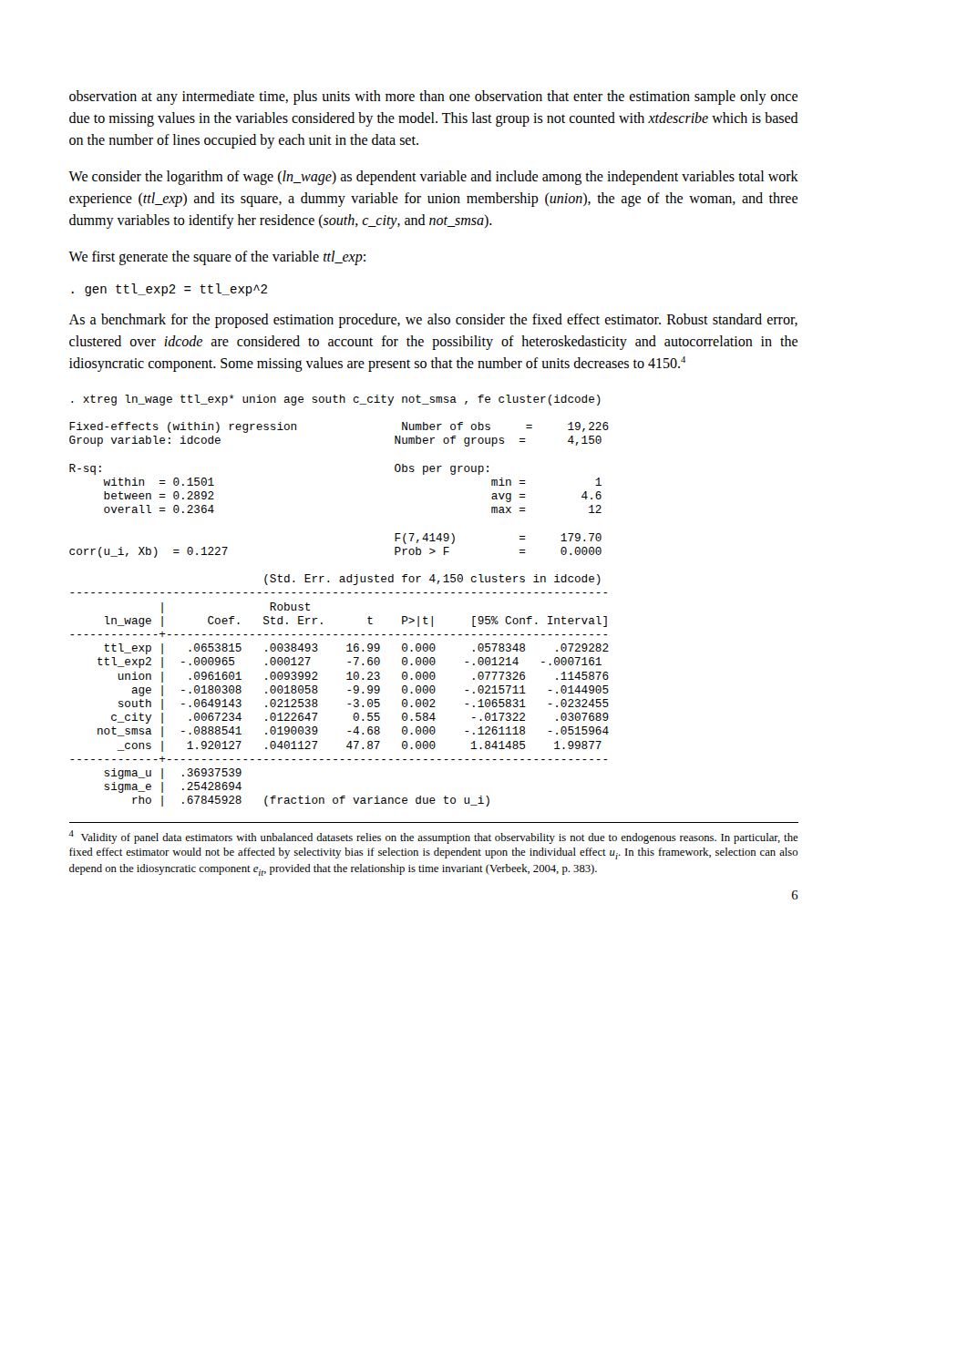observation at any intermediate time, plus units with more than one observation that enter the estimation sample only once due to missing values in the variables considered by the model. This last group is not counted with xtdescribe which is based on the number of lines occupied by each unit in the data set.
We consider the logarithm of wage (ln_wage) as dependent variable and include among the independent variables total work experience (ttl_exp) and its square, a dummy variable for union membership (union), the age of the woman, and three dummy variables to identify her residence (south, c_city, and not_smsa).
We first generate the square of the variable ttl_exp:
. gen ttl_exp2 = ttl_exp^2
As a benchmark for the proposed estimation procedure, we also consider the fixed effect estimator. Robust standard error, clustered over idcode are considered to account for the possibility of heteroskedasticity and autocorrelation in the idiosyncratic component. Some missing values are present so that the number of units decreases to 4150.4
. xtreg ln_wage ttl_exp* union age south c_city not_smsa , fe cluster(idcode) Fixed-effects (within) regression Number of obs = 19,226 Group variable: idcode Number of groups = 4,150 R-sq: Obs per group: within = 0.1501 min = 1 between = 0.2892 avg = 4.6 overall = 0.2364 max = 12 F(7,4149) = 179.70 corr(u_i, Xb) = 0.1227 Prob > F = 0.0000 (Std. Err. adjusted for 4,150 clusters in idcode) ------------------------------------------------------------------------------ | Robust ln_wage | Coef. Std. Err. t P>|t| [95% Conf. Interval] -------------+---------------------------------------------------------------- ttl_exp | .0653815 .0038493 16.99 0.000 .0578348 .0729282 ttl_exp2 | -.000965 .000127 -7.60 0.000 -.001214 -.0007161 union | .0961601 .0093992 10.23 0.000 .0777326 .1145876 age | -.0180308 .0018058 -9.99 0.000 -.0215711 -.0144905 south | -.0649143 .0212538 -3.05 0.002 -.1065831 -.0232455 c_city | .0067234 .0122647 0.55 0.584 -.017322 .0307689 not_smsa | -.0888541 .0190039 -4.68 0.000 -.1261118 -.0515964 _cons | 1.920127 .0401127 47.87 0.000 1.841485 1.99877 -------------+---------------------------------------------------------------- sigma_u | .36937539 sigma_e | .25428694 rho | .67845928 (fraction of variance due to u_i)
4 Validity of panel data estimators with unbalanced datasets relies on the assumption that observability is not due to endogenous reasons. In particular, the fixed effect estimator would not be affected by selectivity bias if selection is dependent upon the individual effect ui. In this framework, selection can also depend on the idiosyncratic component eit, provided that the relationship is time invariant (Verbeek, 2004, p. 383).
6